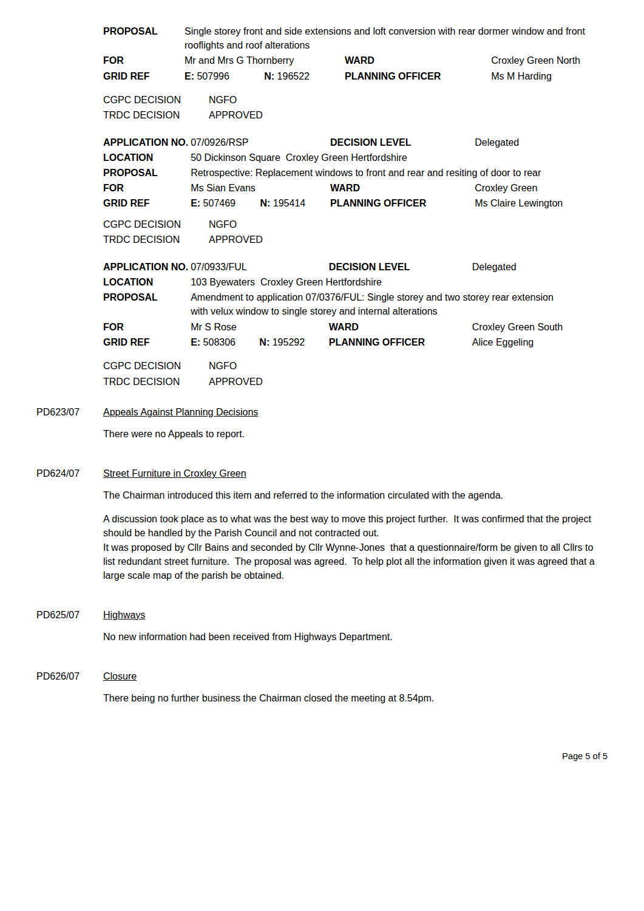| PROPOSAL | Single storey front and side extensions and loft conversion with rear dormer window and front rooflights and roof alterations |
| FOR | Mr and Mrs G Thornberry | WARD | Croxley Green North |
| GRID REF | E: 507996 | N: 196522 | PLANNING OFFICER | Ms M Harding |
| CGPC DECISION | NGFO |
| TRDC DECISION | APPROVED |
| APPLICATION NO. | 07/0926/RSP | DECISION LEVEL | Delegated |
| LOCATION | 50 Dickinson Square Croxley Green Hertfordshire |
| PROPOSAL | Retrospective: Replacement windows to front and rear and resiting of door to rear |
| FOR | Ms Sian Evans | WARD | Croxley Green |
| GRID REF | E: 507469 | N: 195414 | PLANNING OFFICER | Ms Claire Lewington |
| CGPC DECISION | NGFO |
| TRDC DECISION | APPROVED |
| APPLICATION NO. | 07/0933/FUL | DECISION LEVEL | Delegated |
| LOCATION | 103 Byewaters Croxley Green Hertfordshire |
| PROPOSAL | Amendment to application 07/0376/FUL: Single storey and two storey rear extension with velux window to single storey and internal alterations |
| FOR | Mr S Rose | WARD | Croxley Green South |
| GRID REF | E: 508306 | N: 195292 | PLANNING OFFICER | Alice Eggeling |
| CGPC DECISION | NGFO |
| TRDC DECISION | APPROVED |
PD623/07
Appeals Against Planning Decisions
There were no Appeals to report.
PD624/07
Street Furniture in Croxley Green
The Chairman introduced this item and referred to the information circulated with the agenda.
A discussion took place as to what was the best way to move this project further. It was confirmed that the project should be handled by the Parish Council and not contracted out.
It was proposed by Cllr Bains and seconded by Cllr Wynne-Jones that a questionnaire/form be given to all Cllrs to list redundant street furniture. The proposal was agreed. To help plot all the information given it was agreed that a large scale map of the parish be obtained.
PD625/07
Highways
No new information had been received from Highways Department.
PD626/07
Closure
There being no further business the Chairman closed the meeting at 8.54pm.
Page 5 of 5